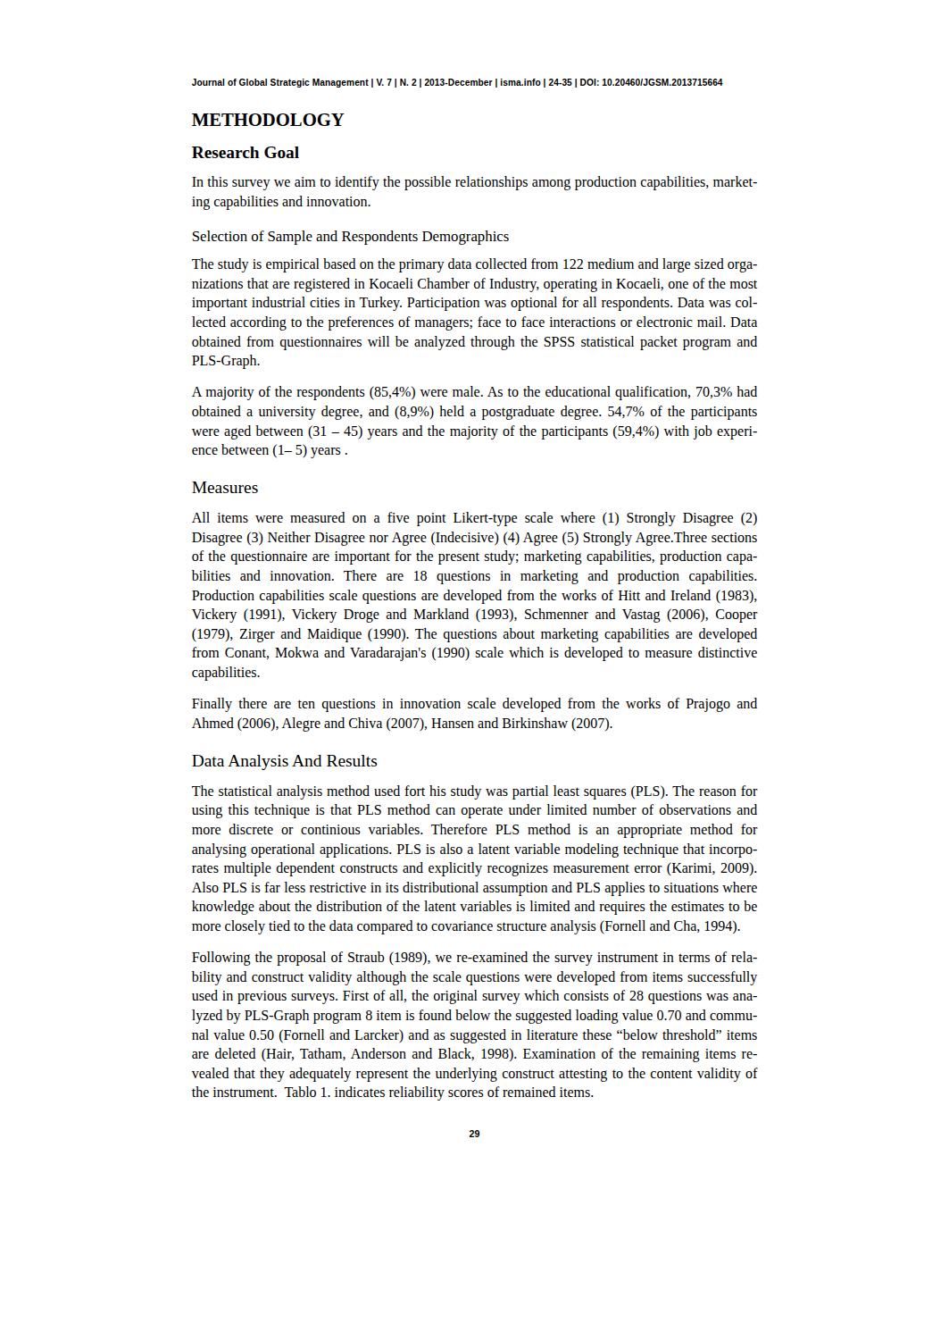Journal of Global Strategic Management | V. 7 | N. 2 | 2013-December | isma.info | 24-35 | DOI: 10.20460/JGSM.2013715664
METHODOLOGY
Research Goal
In this survey we aim to identify the possible relationships among production capabilities, marketing capabilities and innovation.
Selection of Sample and Respondents Demographics
The study is empirical based on the primary data collected from 122 medium and large sized organizations that are registered in Kocaeli Chamber of Industry, operating in Kocaeli, one of the most important industrial cities in Turkey. Participation was optional for all respondents. Data was collected according to the preferences of managers; face to face interactions or electronic mail. Data obtained from questionnaires will be analyzed through the SPSS statistical packet program and PLS-Graph.
A majority of the respondents (85,4%) were male. As to the educational qualification, 70,3% had obtained a university degree, and (8,9%) held a postgraduate degree. 54,7% of the participants were aged between (31 – 45) years and the majority of the participants (59,4%) with job experience between (1– 5) years .
Measures
All items were measured on a five point Likert-type scale where (1) Strongly Disagree (2) Disagree (3) Neither Disagree nor Agree (Indecisive) (4) Agree (5) Strongly Agree.Three sections of the questionnaire are important for the present study; marketing capabilities, production capabilities and innovation. There are 18 questions in marketing and production capabilities. Production capabilities scale questions are developed from the works of Hitt and Ireland (1983), Vickery (1991), Vickery Droge and Markland (1993), Schmenner and Vastag (2006), Cooper (1979), Zirger and Maidique (1990). The questions about marketing capabilities are developed from Conant, Mokwa and Varadarajan's (1990) scale which is developed to measure distinctive capabilities.
Finally there are ten questions in innovation scale developed from the works of Prajogo and Ahmed (2006), Alegre and Chiva (2007), Hansen and Birkinshaw (2007).
Data Analysis And Results
The statistical analysis method used fort his study was partial least squares (PLS). The reason for using this technique is that PLS method can operate under limited number of observations and more discrete or continious variables. Therefore PLS method is an appropriate method for analysing operational applications. PLS is also a latent variable modeling technique that incorporates multiple dependent constructs and explicitly recognizes measurement error (Karimi, 2009). Also PLS is far less restrictive in its distributional assumption and PLS applies to situations where knowledge about the distribution of the latent variables is limited and requires the estimates to be more closely tied to the data compared to covariance structure analysis (Fornell and Cha, 1994).
Following the proposal of Straub (1989), we re-examined the survey instrument in terms of relability and construct validity although the scale questions were developed from items successfully used in previous surveys. First of all, the original survey which consists of 28 questions was analyzed by PLS-Graph program 8 item is found below the suggested loading value 0.70 and communal value 0.50 (Fornell and Larcker) and as suggested in literature these “below threshold” items are deleted (Hair, Tatham, Anderson and Black, 1998). Examination of the remaining items revealed that they adequately represent the underlying construct attesting to the content validity of the instrument. Tablo 1. indicates reliability scores of remained items.
29